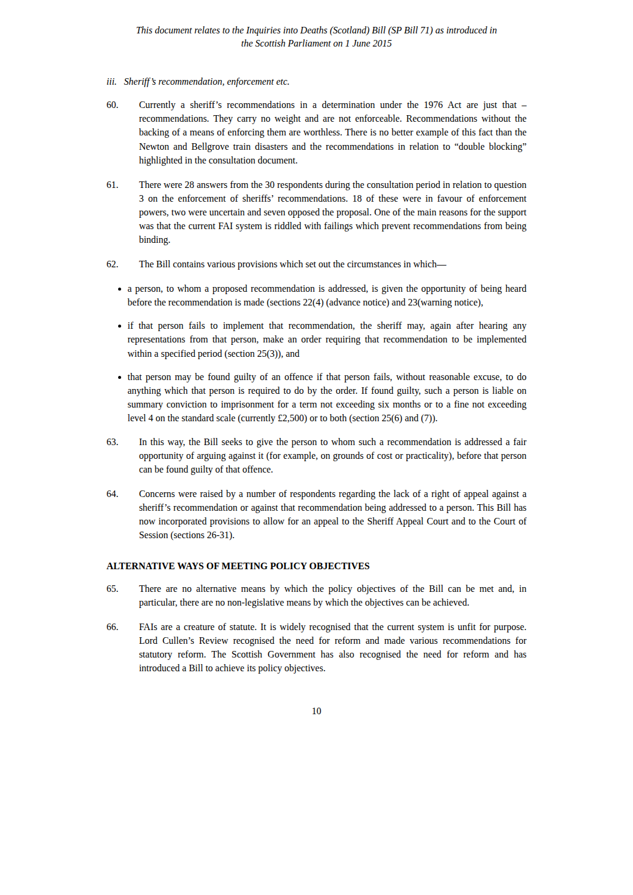This document relates to the Inquiries into Deaths (Scotland) Bill (SP Bill 71) as introduced in
the Scottish Parliament on 1 June 2015
iii. Sheriff’s recommendation, enforcement etc.
60.
Currently a sheriff’s recommendations in a determination under the 1976 Act are just that – recommendations. They carry no weight and are not enforceable. Recommendations without the backing of a means of enforcing them are worthless. There is no better example of this fact than the Newton and Bellgrove train disasters and the recommendations in relation to “double blocking” highlighted in the consultation document.
61.
There were 28 answers from the 30 respondents during the consultation period in relation to question 3 on the enforcement of sheriffs’ recommendations. 18 of these were in favour of enforcement powers, two were uncertain and seven opposed the proposal. One of the main reasons for the support was that the current FAI system is riddled with failings which prevent recommendations from being binding.
62.
The Bill contains various provisions which set out the circumstances in which—
a person, to whom a proposed recommendation is addressed, is given the opportunity of being heard before the recommendation is made (sections 22(4) (advance notice) and 23(warning notice),
if that person fails to implement that recommendation, the sheriff may, again after hearing any representations from that person, make an order requiring that recommendation to be implemented within a specified period (section 25(3)), and
that person may be found guilty of an offence if that person fails, without reasonable excuse, to do anything which that person is required to do by the order. If found guilty, such a person is liable on summary conviction to imprisonment for a term not exceeding six months or to a fine not exceeding level 4 on the standard scale (currently £2,500) or to both (section 25(6) and (7)).
63.
In this way, the Bill seeks to give the person to whom such a recommendation is addressed a fair opportunity of arguing against it (for example, on grounds of cost or practicality), before that person can be found guilty of that offence.
64.
Concerns were raised by a number of respondents regarding the lack of a right of appeal against a sheriff’s recommendation or against that recommendation being addressed to a person. This Bill has now incorporated provisions to allow for an appeal to the Sheriff Appeal Court and to the Court of Session (sections 26-31).
Alternative ways of meeting policy objectives
65.
There are no alternative means by which the policy objectives of the Bill can be met and, in particular, there are no non-legislative means by which the objectives can be achieved.
66.
FAIs are a creature of statute. It is widely recognised that the current system is unfit for purpose. Lord Cullen’s Review recognised the need for reform and made various recommendations for statutory reform. The Scottish Government has also recognised the need for reform and has introduced a Bill to achieve its policy objectives.
10